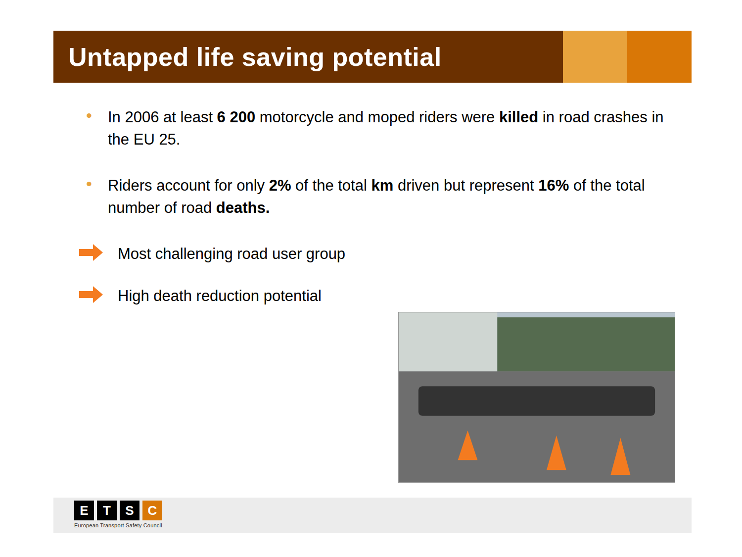Untapped life saving potential
In 2006 at least 6 200 motorcycle and moped riders were killed in road crashes in the EU 25.
Riders account for only 2% of the total km driven but represent 16% of the total number of road deaths.
Most challenging road user group
High death reduction potential
ETSC
European Transport Safety Council